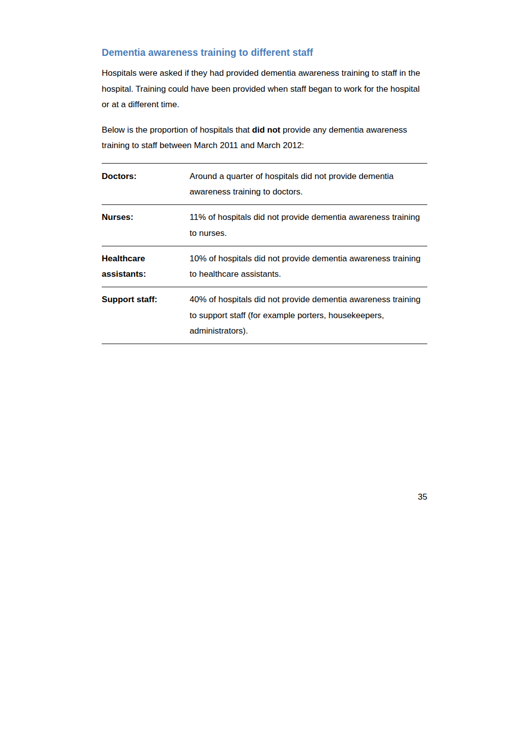Dementia awareness training to different staff
Hospitals were asked if they had provided dementia awareness training to staff in the hospital. Training could have been provided when staff began to work for the hospital or at a different time.
Below is the proportion of hospitals that did not provide any dementia awareness training to staff between March 2011 and March 2012:
| Doctors: | Around a quarter of hospitals did not provide dementia awareness training to doctors. |
| Nurses: | 11% of hospitals did not provide dementia awareness training to nurses. |
| Healthcare assistants: | 10% of hospitals did not provide dementia awareness training to healthcare assistants. |
| Support staff: | 40% of hospitals did not provide dementia awareness training to support staff (for example porters, housekeepers, administrators). |
35